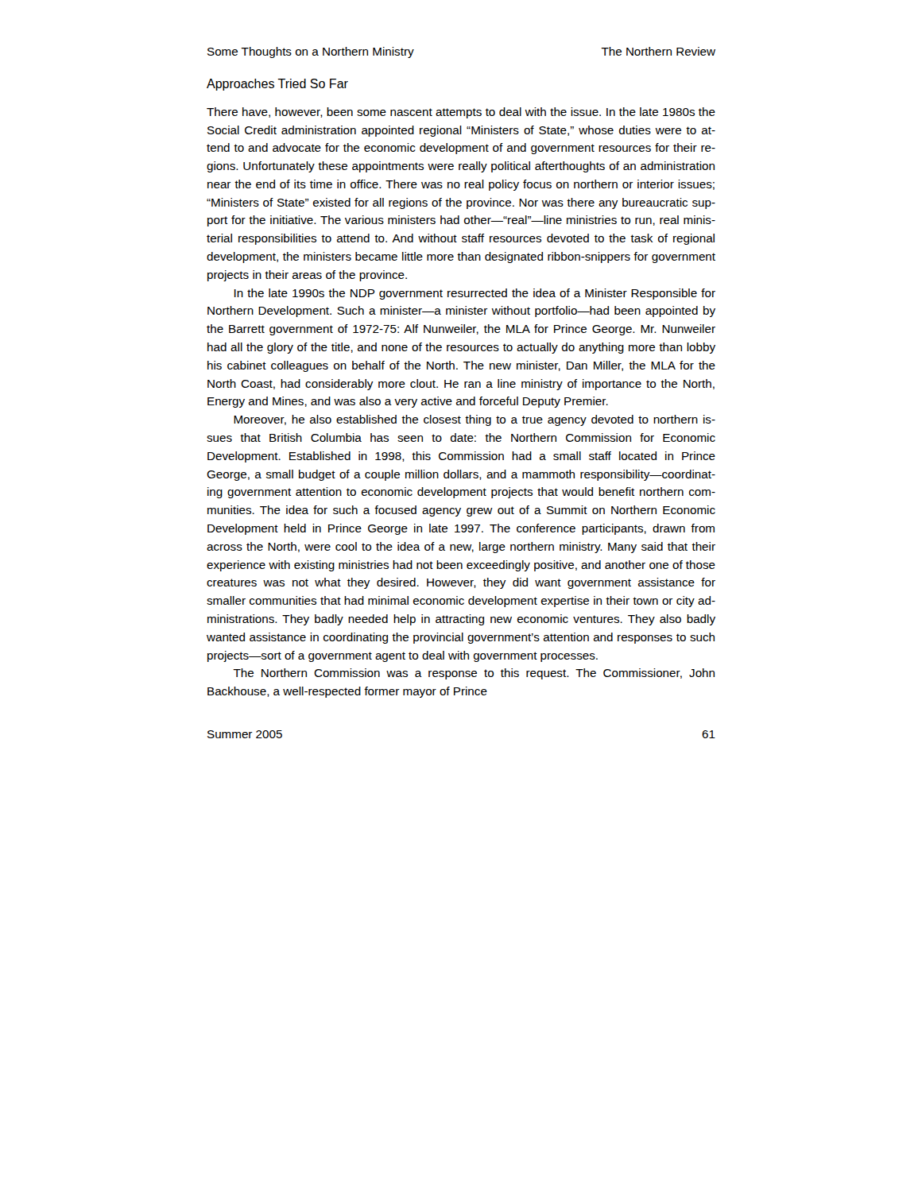Some Thoughts on a Northern Ministry The Northern Review
Approaches Tried So Far
There have, however, been some nascent attempts to deal with the issue. In the late 1980s the Social Credit administration appointed regional “Ministers of State,” whose duties were to attend to and advocate for the economic development of and government resources for their regions. Unfortunately these appointments were really political afterthoughts of an administration near the end of its time in office. There was no real policy focus on northern or interior issues; “Ministers of State” existed for all regions of the province. Nor was there any bureaucratic support for the initiative. The various ministers had other—“real”—line ministries to run, real ministerial responsibilities to attend to. And without staff resources devoted to the task of regional development, the ministers became little more than designated ribbon-snippers for government projects in their areas of the province.
In the late 1990s the NDP government resurrected the idea of a Minister Responsible for Northern Development. Such a minister—a minister without portfolio—had been appointed by the Barrett government of 1972-75: Alf Nunweiler, the MLA for Prince George. Mr. Nunweiler had all the glory of the title, and none of the resources to actually do anything more than lobby his cabinet colleagues on behalf of the North. The new minister, Dan Miller, the MLA for the North Coast, had considerably more clout. He ran a line ministry of importance to the North, Energy and Mines, and was also a very active and forceful Deputy Premier.
Moreover, he also established the closest thing to a true agency devoted to northern issues that British Columbia has seen to date: the Northern Commission for Economic Development. Established in 1998, this Commission had a small staff located in Prince George, a small budget of a couple million dollars, and a mammoth responsibility—coordinating government attention to economic development projects that would benefit northern communities. The idea for such a focused agency grew out of a Summit on Northern Economic Development held in Prince George in late 1997. The conference participants, drawn from across the North, were cool to the idea of a new, large northern ministry. Many said that their experience with existing ministries had not been exceedingly positive, and another one of those creatures was not what they desired. However, they did want government assistance for smaller communities that had minimal economic development expertise in their town or city administrations. They badly needed help in attracting new economic ventures. They also badly wanted assistance in coordinating the provincial government’s attention and responses to such projects—sort of a government agent to deal with government processes.
The Northern Commission was a response to this request. The Commissioner, John Backhouse, a well-respected former mayor of Prince
Summer 2005 61